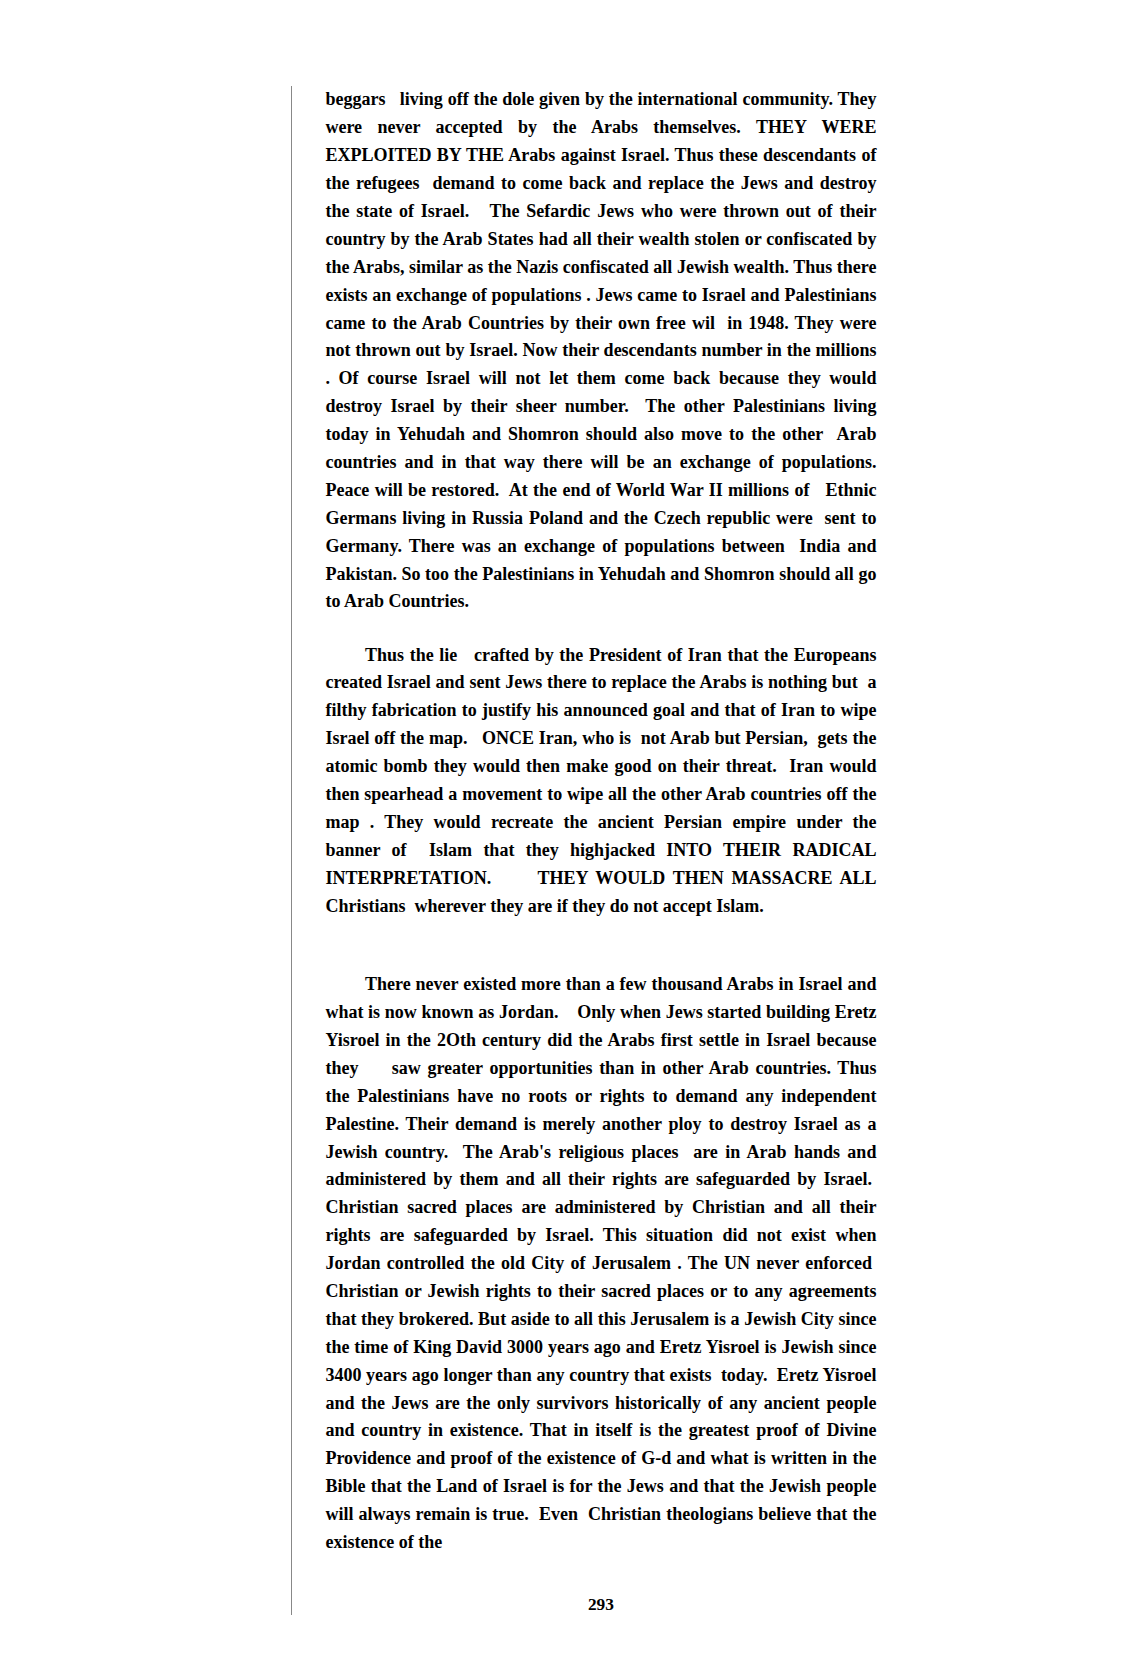beggars living off the dole given by the international community. They were never accepted by the Arabs themselves. THEY WERE EXPLOITED BY THE Arabs against Israel. Thus these descendants of the refugees demand to come back and replace the Jews and destroy the state of Israel. The Sefardic Jews who were thrown out of their country by the Arab States had all their wealth stolen or confiscated by the Arabs, similar as the Nazis confiscated all Jewish wealth. Thus there exists an exchange of populations . Jews came to Israel and Palestinians came to the Arab Countries by their own free wil in 1948. They were not thrown out by Israel. Now their descendants number in the millions . Of course Israel will not let them come back because they would destroy Israel by their sheer number. The other Palestinians living today in Yehudah and Shomron should also move to the other Arab countries and in that way there will be an exchange of populations. Peace will be restored. At the end of World War II millions of Ethnic Germans living in Russia Poland and the Czech republic were sent to Germany. There was an exchange of populations between India and Pakistan. So too the Palestinians in Yehudah and Shomron should all go to Arab Countries.
Thus the lie crafted by the President of Iran that the Europeans created Israel and sent Jews there to replace the Arabs is nothing but a filthy fabrication to justify his announced goal and that of Iran to wipe Israel off the map. ONCE Iran, who is not Arab but Persian, gets the atomic bomb they would then make good on their threat. Iran would then spearhead a movement to wipe all the other Arab countries off the map . They would recreate the ancient Persian empire under the banner of Islam that they highjacked INTO THEIR RADICAL INTERPRETATION. THEY WOULD THEN MASSACRE ALL Christians wherever they are if they do not accept Islam.
There never existed more than a few thousand Arabs in Israel and what is now known as Jordan. Only when Jews started building Eretz Yisroel in the 2Oth century did the Arabs first settle in Israel because they saw greater opportunities than in other Arab countries. Thus the Palestinians have no roots or rights to demand any independent Palestine. Their demand is merely another ploy to destroy Israel as a Jewish country. The Arab's religious places are in Arab hands and administered by them and all their rights are safeguarded by Israel. Christian sacred places are administered by Christian and all their rights are safeguarded by Israel. This situation did not exist when Jordan controlled the old City of Jerusalem . The UN never enforced Christian or Jewish rights to their sacred places or to any agreements that they brokered. But aside to all this Jerusalem is a Jewish City since the time of King David 3000 years ago and Eretz Yisroel is Jewish since 3400 years ago longer than any country that exists today. Eretz Yisroel and the Jews are the only survivors historically of any ancient people and country in existence. That in itself is the greatest proof of Divine Providence and proof of the existence of G-d and what is written in the Bible that the Land of Israel is for the Jews and that the Jewish people will always remain is true. Even Christian theologians believe that the existence of the
293